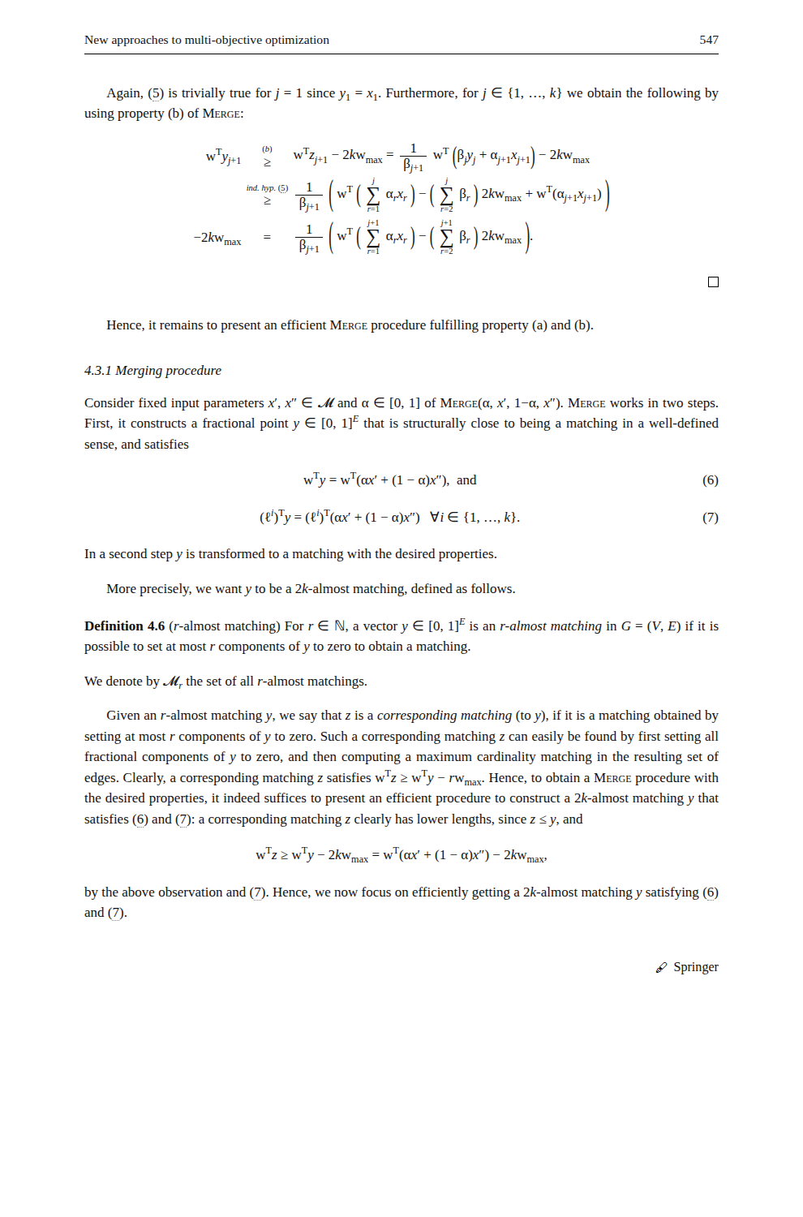New approaches to multi-objective optimization 547
Again, (5) is trivially true for j = 1 since y1 = x1. Furthermore, for j ∈ {1, …, k} we obtain the following by using property (b) of Merge:
| w T y j +1 | ( b ) ≥ | w T z j +1 − 2 k w max = 1 β j +1 w T ( β j y j + α j +1 x j +1 ) − 2 k w max |
| | ind. hyp. ( 5 ) ≥ | 1 β j +1 ( w T ( j ∑ r =1 α r x r ) − ( j ∑ r =2 β r ) 2 k w max + w T (α j +1 x j +1 ) ) |
| −2 k w max | = | 1 β j +1 ( w T ( j +1 ∑ r =1 α r x r ) − ( j +1 ∑ r =2 β r ) 2 k w max ) . |
Hence, it remains to present an efficient Merge procedure fulfilling property (a) and (b).
4.3.1 Merging procedure
Consider fixed input parameters x′, x″ ∈ 𝓜 and α ∈ [0, 1] of Merge(α, x′, 1−α, x″). Merge works in two steps. First, it constructs a fractional point y ∈ [0, 1]E that is structurally close to being a matching in a well-defined sense, and satisfies
wTy = wT(αx′ + (1 − α)x″), and
(6)
(ℓi)Ty = (ℓi)T(αx′ + (1 − α)x″) ∀i ∈ {1, …, k}.
(7)
In a second step y is transformed to a matching with the desired properties.
More precisely, we want y to be a 2k-almost matching, defined as follows.
Definition 4.6 (r-almost matching) For r ∈ ℕ, a vector y ∈ [0, 1]E is an r-almost matching in G = (V, E) if it is possible to set at most r components of y to zero to obtain a matching.
We denote by 𝓜r the set of all r-almost matchings.
Given an r-almost matching y, we say that z is a corresponding matching (to y), if it is a matching obtained by setting at most r components of y to zero. Such a corresponding matching z can easily be found by first setting all fractional components of y to zero, and then computing a maximum cardinality matching in the resulting set of edges. Clearly, a corresponding matching z satisfies wTz ≥ wTy − rwmax. Hence, to obtain a Merge procedure with the desired properties, it indeed suffices to present an efficient procedure to construct a 2k-almost matching y that satisfies (6) and (7): a corresponding matching z clearly has lower lengths, since z ≤ y, and
wTz ≥ wTy − 2kwmax = wT(αx′ + (1 − α)x″) − 2kwmax,
by the above observation and (7). Hence, we now focus on efficiently getting a 2k-almost matching y satisfying (6) and (7).
🖋 Springer